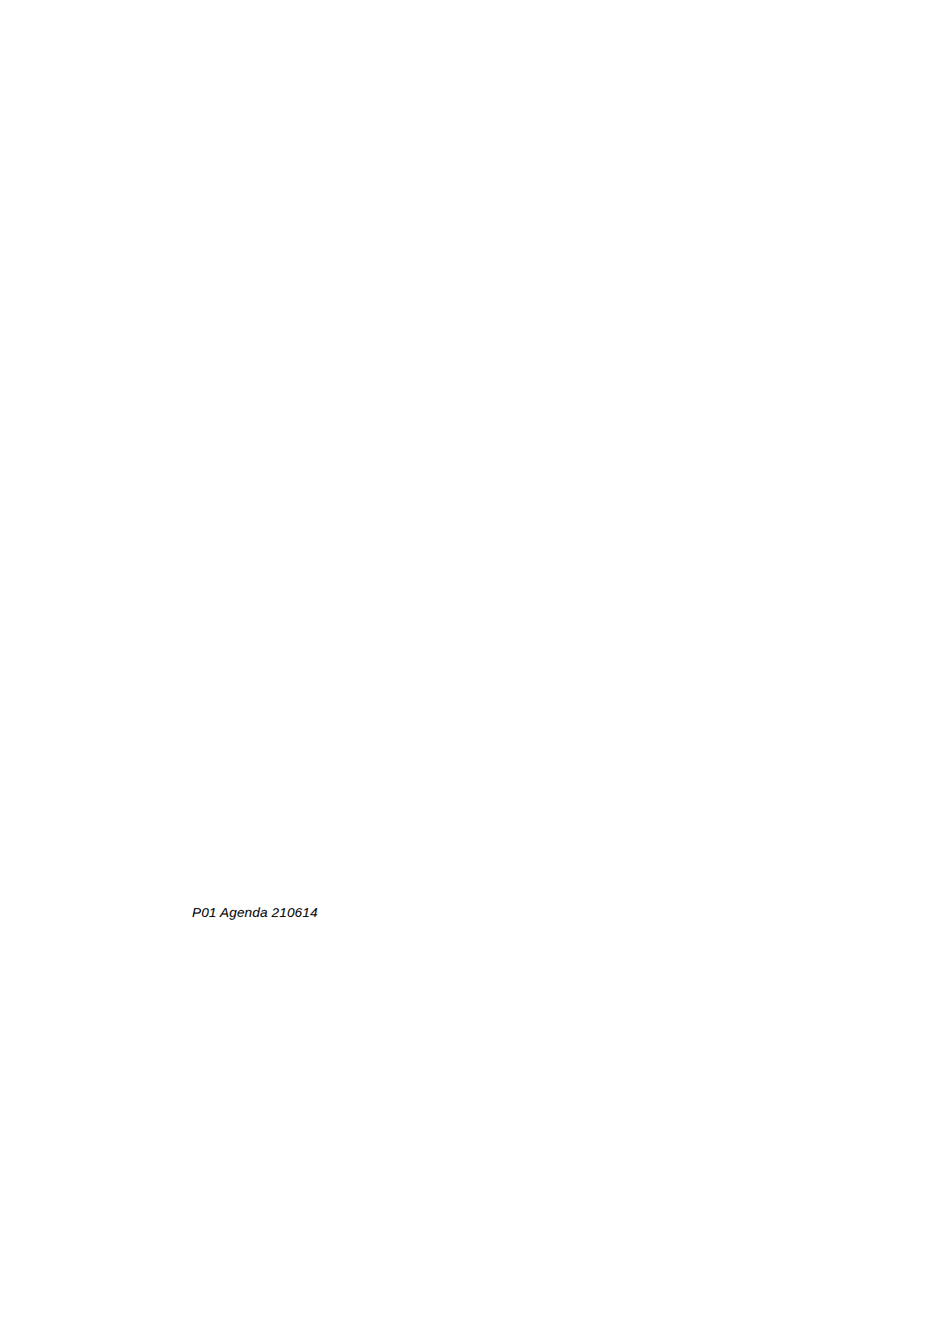P01 Agenda 210614